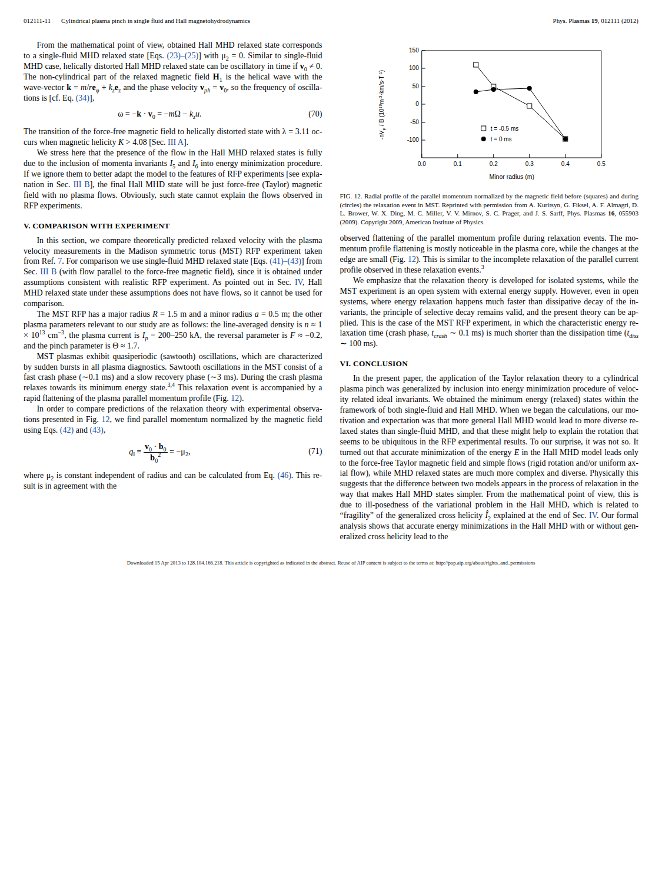012111-11 Cylindrical plasma pinch in single fluid and Hall magnetohydrodynamics
Phys. Plasmas 19, 012111 (2012)
From the mathematical point of view, obtained Hall MHD relaxed state corresponds to a single-fluid MHD relaxed state [Eqs. (23)–(25)] with μ2 = 0. Similar to single-fluid MHD case, helically distorted Hall MHD relaxed state can be oscillatory in time if v0 ≠ 0. The non-cylindrical part of the relaxed magnetic field H1 is the helical wave with the wave-vector k = m/reφ + kz ez and the phase velocity vph = v0, so the frequency of oscillations is [cf. Eq. (34)],
ω = −k · v0 = −m Ω − kzu.
(70)
The transition of the force-free magnetic field to helically distorted state with λ = 3.11 occurs when magnetic helicity K > 4.08 [Sec. III A].
We stress here that the presence of the flow in the Hall MHD relaxed states is fully due to the inclusion of momenta invariants I5 and I6 into energy minimization procedure. If we ignore them to better adapt the model to the features of RFP experiments [see explanation in Sec. III B], the final Hall MHD state will be just force-free (Taylor) magnetic field with no plasma flows. Obviously, such state cannot explain the flows observed in RFP experiments.
V. Comparison with experiment
In this section, we compare theoretically predicted relaxed velocity with the plasma velocity measurements in the Madison symmetric torus (MST) RFP experiment taken from Ref. 7. For comparison we use single-fluid MHD relaxed state [Eqs. (41)–(43)] from Sec. III B (with flow parallel to the force-free magnetic field), since it is obtained under assumptions consistent with realistic RFP experiment. As pointed out in Sec. IV, Hall MHD relaxed state under these assumptions does not have flows, so it cannot be used for comparison.
The MST RFP has a major radius R = 1.5 m and a minor radius a = 0.5 m; the other plasma parameters relevant to our study are as follows: the line-averaged density is n ≈ 1 × 1013 cm−3, the plasma current is Ip = 200–250 kA, the reversal parameter is F ≈ −0.2, and the pinch parameter is Θ ≈ 1.7.
MST plasmas exhibit quasiperiodic (sawtooth) oscillations, which are characterized by sudden bursts in all plasma diagnostics. Sawtooth oscillations in the MST consist of a fast crash phase (∼0.1 ms) and a slow recovery phase (∼3 ms). During the crash plasma relaxes towards its minimum energy state.3,4 This relaxation event is accompanied by a rapid flattening of the plasma parallel momentum profile (Fig. 12).
In order to compare predictions of the relaxation theory with experimental observations presented in Fig. 12, we find parallel momentum normalized by the magnetic field using Eqs. (42) and (43),
q‖ ≡ v0 · b0 b02 = −μ2,
(71)
where μ2 is constant independent of radius and can be calculated from Eq. (46). This result is in agreement with the
150 100 50 0 -50 -100 0.0 0.1 0.2 0.3 0.4 0.5 Minor radius (m) -nVP / B (1019m-3·km/s·T-1) t = -0.5 ms t = 0 ms
FIG. 12. Radial profile of the parallel momentum normalized by the magnetic field before (squares) and during (circles) the relaxation event in MST. Reprinted with permission from A. Kuritsyn, G. Fiksel, A. F. Almagri, D. L. Brower, W. X. Ding, M. C. Miller, V. V. Mirnov, S. C. Prager, and J. S. Sarff, Phys. Plasmas 16, 055903 (2009). Copyright 2009, American Institute of Physics.
observed flattening of the parallel momentum profile during relaxation events. The momentum profile flattening is mostly noticeable in the plasma core, while the changes at the edge are small (Fig. 12). This is similar to the incomplete relaxation of the parallel current profile observed in these relaxation events.3
We emphasize that the relaxation theory is developed for isolated systems, while the MST experiment is an open system with external energy supply. However, even in open systems, where energy relaxation happens much faster than dissipative decay of the invariants, the principle of selective decay remains valid, and the present theory can be applied. This is the case of the MST RFP experiment, in which the characteristic energy relaxation time (crash phase, tcrash ∼ 0.1 ms) is much shorter than the dissipation time (tdiss ∼ 100 ms).
VI. Conclusion
In the present paper, the application of the Taylor relaxation theory to a cylindrical plasma pinch was generalized by inclusion into energy minimization procedure of velocity related ideal invariants. We obtained the minimum energy (relaxed) states within the framework of both single-fluid and Hall MHD. When we began the calculations, our motivation and expectation was that more general Hall MHD would lead to more diverse relaxed states than single-fluid MHD, and that these might help to explain the rotation that seems to be ubiquitous in the RFP experimental results. To our surprise, it was not so. It turned out that accurate minimization of the energy E in the Hall MHD model leads only to the force-free Taylor magnetic field and simple flows (rigid rotation and/or uniform axial flow), while MHD relaxed states are much more complex and diverse. Physically this suggests that the difference between two models appears in the process of relaxation in the way that makes Hall MHD states simpler. From the mathematical point of view, this is due to ill-posedness of the variational problem in the Hall MHD, which is related to “fragility” of the generalized cross helicity Î2 explained at the end of Sec. IV. Our formal analysis shows that accurate energy minimizations in the Hall MHD with or without generalized cross helicity lead to the
Downloaded 15 Apr 2013 to 128.104.166.218. This article is copyrighted as indicated in the abstract. Reuse of AIP content is subject to the terms at: http://pop.aip.org/about/rights_and_permissions